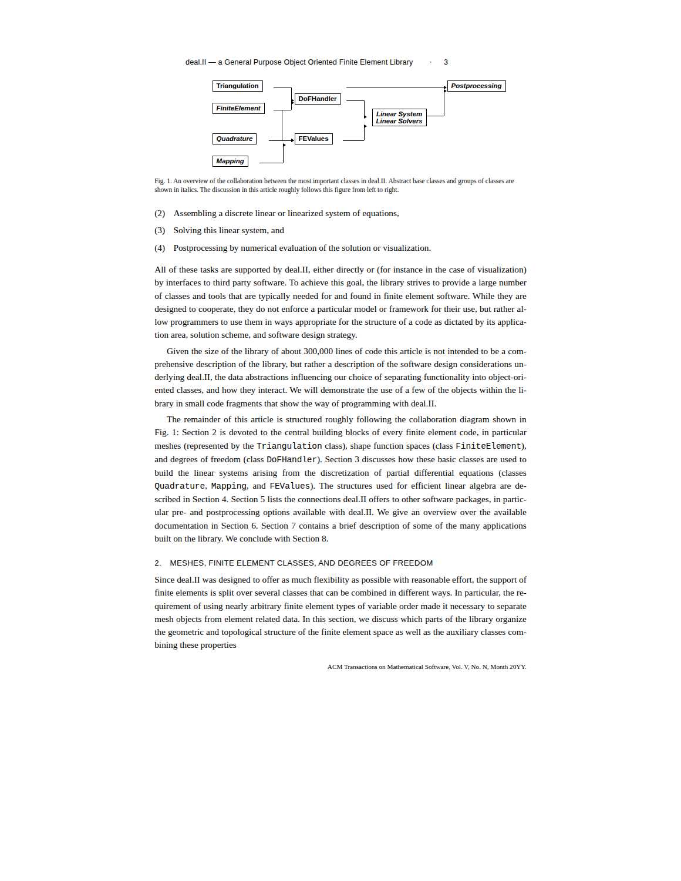deal.II — a General Purpose Object Oriented Finite Element Library·3
Triangulation
FiniteElement
Quadrature
Mapping
DoFHandler
FEValues
Linear System
Linear Solvers
Postprocessing
Fig. 1. An overview of the collaboration between the most important classes in deal.II. Abstract base classes and groups of classes are shown in italics. The discussion in this article roughly follows this figure from left to right.
(2) Assembling a discrete linear or linearized system of equations,
(3) Solving this linear system, and
(4) Postprocessing by numerical evaluation of the solution or visualization.
All of these tasks are supported by deal.II, either directly or (for instance in the case of visualization) by interfaces to third party software. To achieve this goal, the library strives to provide a large number of classes and tools that are typically needed for and found in finite element software. While they are designed to cooperate, they do not enforce a particular model or framework for their use, but rather allow programmers to use them in ways appropriate for the structure of a code as dictated by its application area, solution scheme, and software design strategy.
Given the size of the library of about 300,000 lines of code this article is not intended to be a comprehensive description of the library, but rather a description of the software design considerations underlying deal.II, the data abstractions influencing our choice of separating functionality into object-oriented classes, and how they interact. We will demonstrate the use of a few of the objects within the library in small code fragments that show the way of programming with deal.II.
The remainder of this article is structured roughly following the collaboration diagram shown in Fig. 1: Section 2 is devoted to the central building blocks of every finite element code, in particular meshes (represented by the Triangulation class), shape function spaces (class FiniteElement), and degrees of freedom (class DoFHandler). Section 3 discusses how these basic classes are used to build the linear systems arising from the discretization of partial differential equations (classes Quadrature, Mapping, and FEValues). The structures used for efficient linear algebra are described in Section 4. Section 5 lists the connections deal.II offers to other software packages, in particular pre- and postprocessing options available with deal.II. We give an overview over the available documentation in Section 6. Section 7 contains a brief description of some of the many applications built on the library. We conclude with Section 8.
2. MESHES, FINITE ELEMENT CLASSES, AND DEGREES OF FREEDOM
Since deal.II was designed to offer as much flexibility as possible with reasonable effort, the support of finite elements is split over several classes that can be combined in different ways. In particular, the requirement of using nearly arbitrary finite element types of variable order made it necessary to separate mesh objects from element related data. In this section, we discuss which parts of the library organize the geometric and topological structure of the finite element space as well as the auxiliary classes combining these properties
ACM Transactions on Mathematical Software, Vol. V, No. N, Month 20YY.